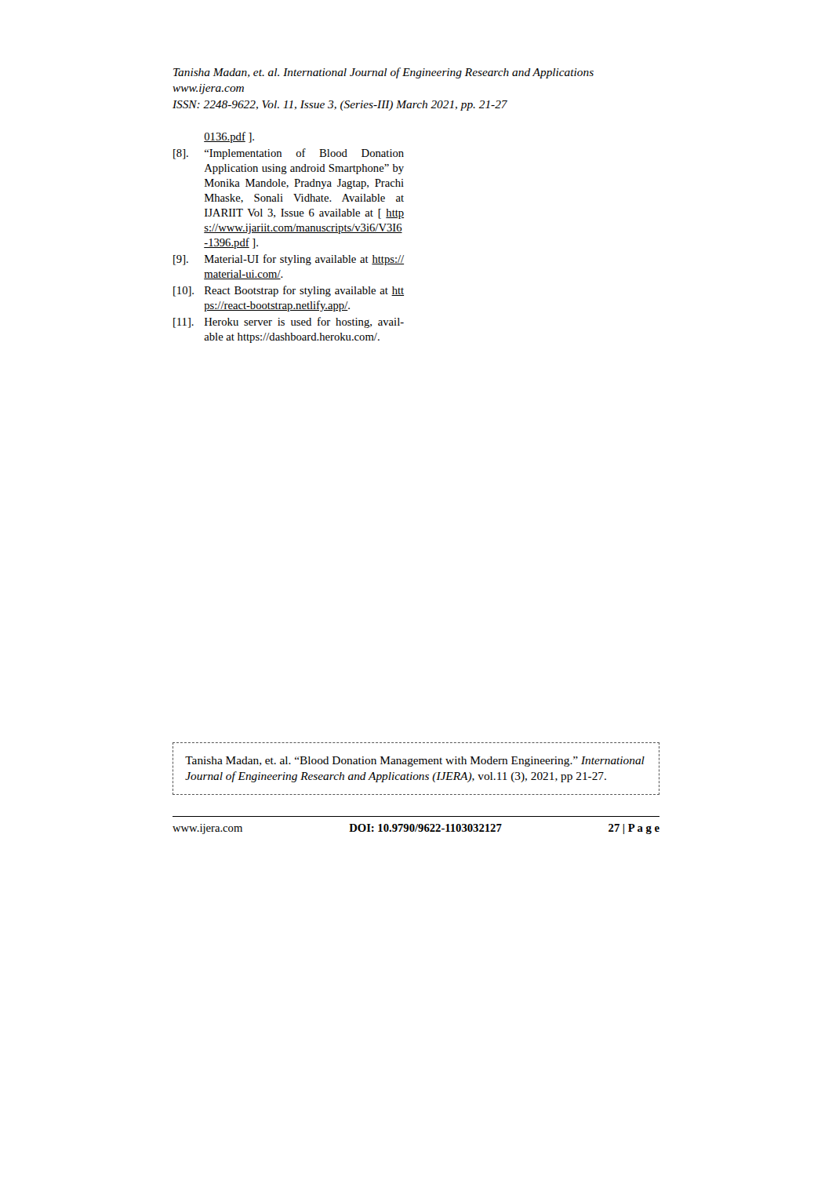Tanisha Madan, et. al. International Journal of Engineering Research and Applications www.ijera.com ISSN: 2248-9622, Vol. 11, Issue 3, (Series-III) March 2021, pp. 21-27
0136.pdf ].
[8]. “Implementation of Blood Donation Application using android Smartphone” by Monika Mandole, Pradnya Jagtap, Prachi Mhaske, Sonali Vidhate. Available at IJARIIT Vol 3, Issue 6 available at [ https://www.ijariit.com/manuscripts/v3i6/V3I6-1396.pdf ].
[9]. Material-UI for styling available at https://material-ui.com/.
[10]. React Bootstrap for styling available at https://react-bootstrap.netlify.app/.
[11]. Heroku server is used for hosting, available at https://dashboard.heroku.com/.
Tanisha Madan, et. al. “Blood Donation Management with Modern Engineering.” International Journal of Engineering Research and Applications (IJERA), vol.11 (3), 2021, pp 21-27.
www.ijera.com
DOI: 10.9790/9622-1103032127
27 | P a g e